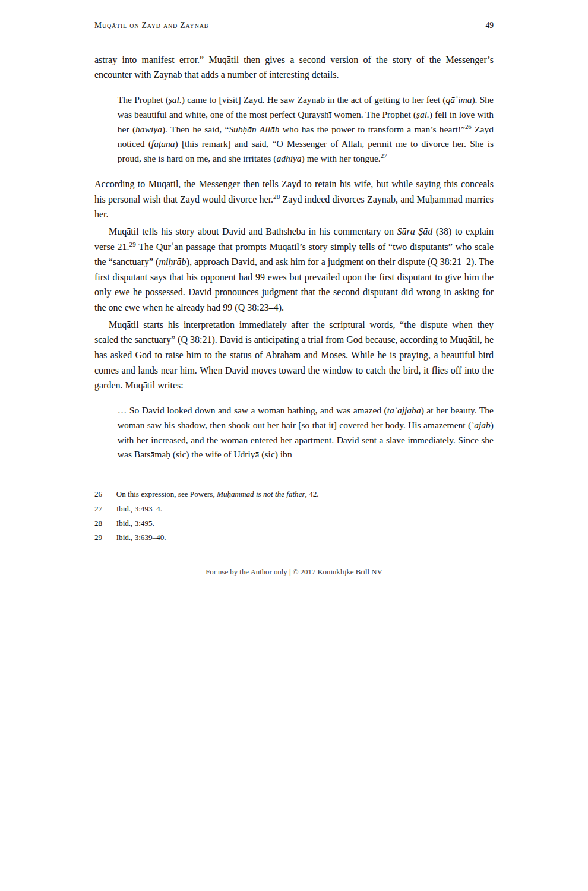Muqātil on Zayd and Zaynab 49
astray into manifest error.” Muqātil then gives a second version of the story of the Messenger’s encounter with Zaynab that adds a number of interesting details.
The Prophet (ṣal.) came to [visit] Zayd. He saw Zaynab in the act of getting to her feet (qāʾima). She was beautiful and white, one of the most perfect Qurayshī women. The Prophet (ṣal.) fell in love with her (hawiya). Then he said, “Subḥān Allāh who has the power to transform a man’s heart!”26 Zayd noticed (faṭana) [this remark] and said, “O Messenger of Allah, permit me to divorce her. She is proud, she is hard on me, and she irritates (adhiya) me with her tongue.27
According to Muqātil, the Messenger then tells Zayd to retain his wife, but while saying this conceals his personal wish that Zayd would divorce her.28 Zayd indeed divorces Zaynab, and Muḥammad marries her.
Muqātil tells his story about David and Bathsheba in his commentary on Sūra Ṣād (38) to explain verse 21.29 The Qurʾān passage that prompts Muqātil’s story simply tells of “two disputants” who scale the “sanctuary” (miḥrāb), approach David, and ask him for a judgment on their dispute (Q 38:21–2). The first disputant says that his opponent had 99 ewes but prevailed upon the first disputant to give him the only ewe he possessed. David pronounces judgment that the second disputant did wrong in asking for the one ewe when he already had 99 (Q 38:23–4).
Muqātil starts his interpretation immediately after the scriptural words, “the dispute when they scaled the sanctuary” (Q 38:21). David is anticipating a trial from God because, according to Muqātil, he has asked God to raise him to the status of Abraham and Moses. While he is praying, a beautiful bird comes and lands near him. When David moves toward the window to catch the bird, it flies off into the garden. Muqātil writes:
… So David looked down and saw a woman bathing, and was amazed (taʿajjaba) at her beauty. The woman saw his shadow, then shook out her hair [so that it] covered her body. His amazement (ʿajab) with her increased, and the woman entered her apartment. David sent a slave immediately. Since she was Batsāmaḥ (sic) the wife of Udriyā (sic) ibn
26 On this expression, see Powers, Muḥammad is not the father, 42.
27 Ibid., 3:493–4.
28 Ibid., 3:495.
29 Ibid., 3:639–40.
For use by the Author only | © 2017 Koninklijke Brill NV